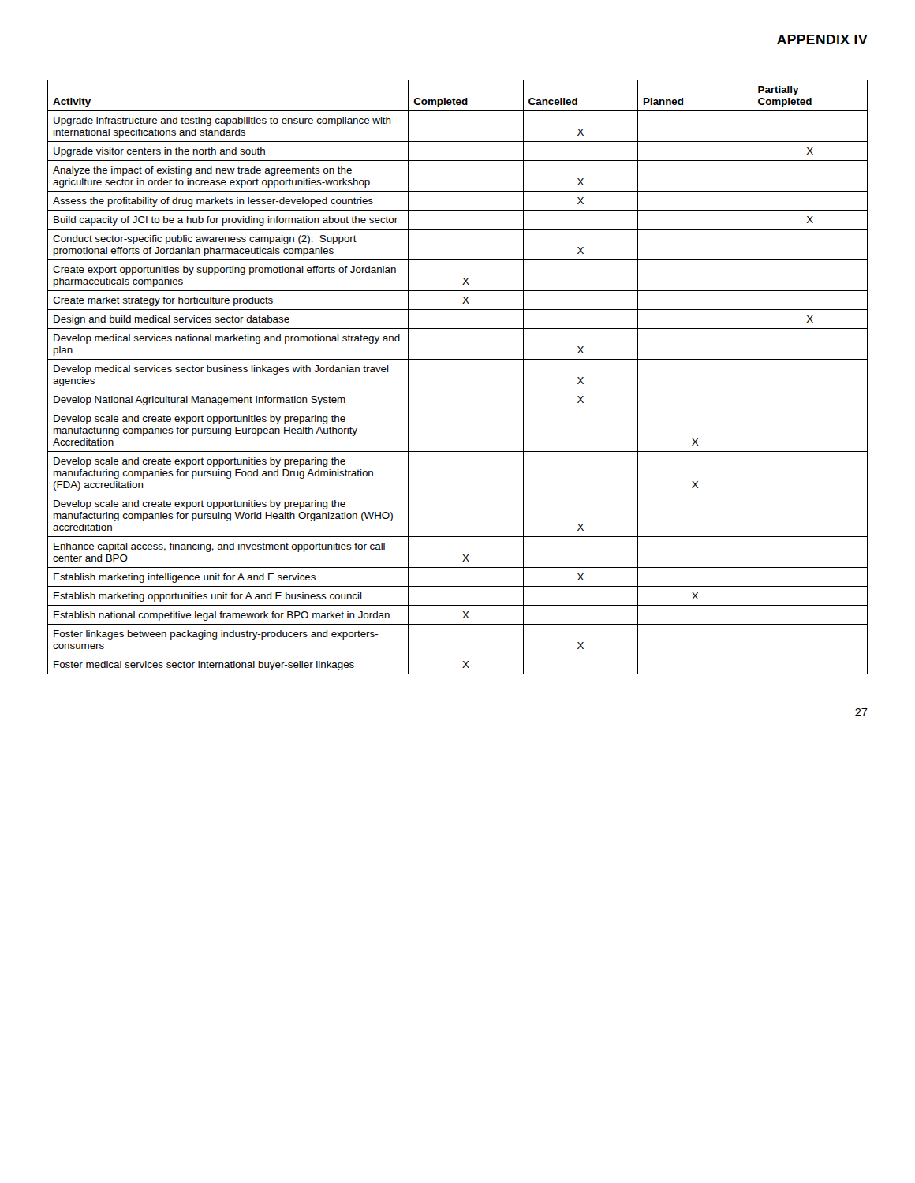APPENDIX IV
| Activity | Completed | Cancelled | Planned | Partially Completed |
| --- | --- | --- | --- | --- |
| Upgrade infrastructure and testing capabilities to ensure compliance with international specifications and standards | | X | | |
| Upgrade visitor centers in the north and south | | | | X |
| Analyze the impact of existing and new trade agreements on the agriculture sector in order to increase export opportunities-workshop | | X | | |
| Assess the profitability of drug markets in lesser-developed countries | | X | | |
| Build capacity of JCI to be a hub for providing information about the sector | | | | X |
| Conduct sector-specific public awareness campaign (2): Support promotional efforts of Jordanian pharmaceuticals companies | | X | | |
| Create export opportunities by supporting promotional efforts of Jordanian pharmaceuticals companies | X | | | |
| Create market strategy for horticulture products | X | | | |
| Design and build medical services sector database | | | | X |
| Develop medical services national marketing and promotional strategy and plan | | X | | |
| Develop medical services sector business linkages with Jordanian travel agencies | | X | | |
| Develop National Agricultural Management Information System | | X | | |
| Develop scale and create export opportunities by preparing the manufacturing companies for pursuing European Health Authority Accreditation | | | X | |
| Develop scale and create export opportunities by preparing the manufacturing companies for pursuing Food and Drug Administration (FDA) accreditation | | | X | |
| Develop scale and create export opportunities by preparing the manufacturing companies for pursuing World Health Organization (WHO) accreditation | | X | | |
| Enhance capital access, financing, and investment opportunities for call center and BPO | X | | | |
| Establish marketing intelligence unit for A and E services | | X | | |
| Establish marketing opportunities unit for A and E business council | | | X | |
| Establish national competitive legal framework for BPO market in Jordan | X | | | |
| Foster linkages between packaging industry-producers and exporters-consumers | | X | | |
| Foster medical services sector international buyer-seller linkages | X | | | |
27